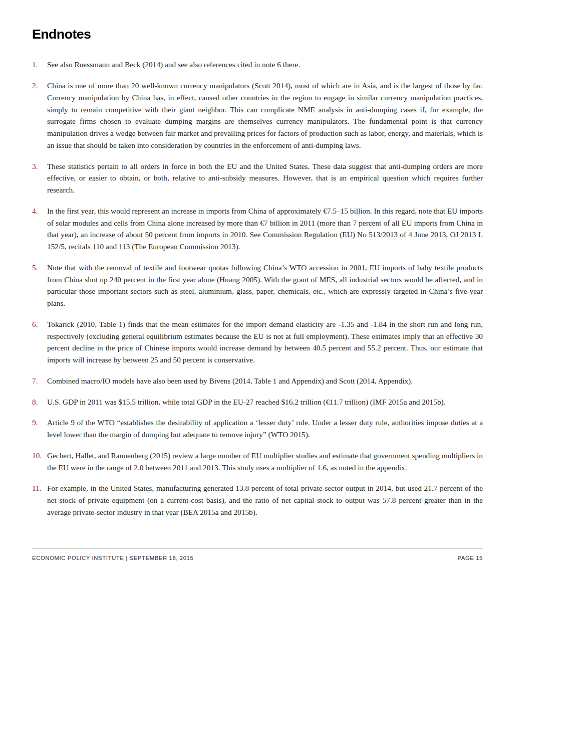Endnotes
See also Ruessmann and Beck (2014) and see also references cited in note 6 there.
China is one of more than 20 well-known currency manipulators (Scott 2014), most of which are in Asia, and is the largest of those by far. Currency manipulation by China has, in effect, caused other countries in the region to engage in similar currency manipulation practices, simply to remain competitive with their giant neighbor. This can complicate NME analysis in anti-dumping cases if, for example, the surrogate firms chosen to evaluate dumping margins are themselves currency manipulators. The fundamental point is that currency manipulation drives a wedge between fair market and prevailing prices for factors of production such as labor, energy, and materials, which is an issue that should be taken into consideration by countries in the enforcement of anti-dumping laws.
These statistics pertain to all orders in force in both the EU and the United States. These data suggest that anti-dumping orders are more effective, or easier to obtain, or both, relative to anti-subsidy measures. However, that is an empirical question which requires further research.
In the first year, this would represent an increase in imports from China of approximately €7.5–15 billion. In this regard, note that EU imports of solar modules and cells from China alone increased by more than €7 billion in 2011 (more than 7 percent of all EU imports from China in that year), an increase of about 50 percent from imports in 2010. See Commission Regulation (EU) No 513/2013 of 4 June 2013, OJ 2013 L 152/5, recitals 110 and 113 (The European Commission 2013).
Note that with the removal of textile and footwear quotas following China’s WTO accession in 2001, EU imports of baby textile products from China shot up 240 percent in the first year alone (Huang 2005). With the grant of MES, all industrial sectors would be affected, and in particular those important sectors such as steel, aluminium, glass, paper, chemicals, etc., which are expressly targeted in China’s five-year plans.
Tokarick (2010, Table 1) finds that the mean estimates for the import demand elasticity are -1.35 and -1.84 in the short run and long run, respectively (excluding general equilibrium estimates because the EU is not at full employment). These estimates imply that an effective 30 percent decline in the price of Chinese imports would increase demand by between 40.5 percent and 55.2 percent. Thus, our estimate that imports will increase by between 25 and 50 percent is conservative.
Combined macro/IO models have also been used by Bivens (2014, Table 1 and Appendix) and Scott (2014, Appendix).
U.S. GDP in 2011 was $15.5 trillion, while total GDP in the EU-27 reached $16.2 trillion (€11.7 trillion) (IMF 2015a and 2015b).
Article 9 of the WTO “establishes the desirability of application a ‘lesser duty’ rule. Under a lesser duty rule, authorities impose duties at a level lower than the margin of dumping but adequate to remove injury” (WTO 2015).
Gechert, Hallet, and Rannenberg (2015) review a large number of EU multiplier studies and estimate that government spending multipliers in the EU were in the range of 2.0 between 2011 and 2013. This study uses a multiplier of 1.6, as noted in the appendix.
For example, in the United States, manufacturing generated 13.8 percent of total private-sector output in 2014, but used 21.7 percent of the net stock of private equipment (on a current-cost basis), and the ratio of net capital stock to output was 57.8 percent greater than in the average private-sector industry in that year (BEA 2015a and 2015b).
Economic Policy Institute | September 18, 2015 Page 15